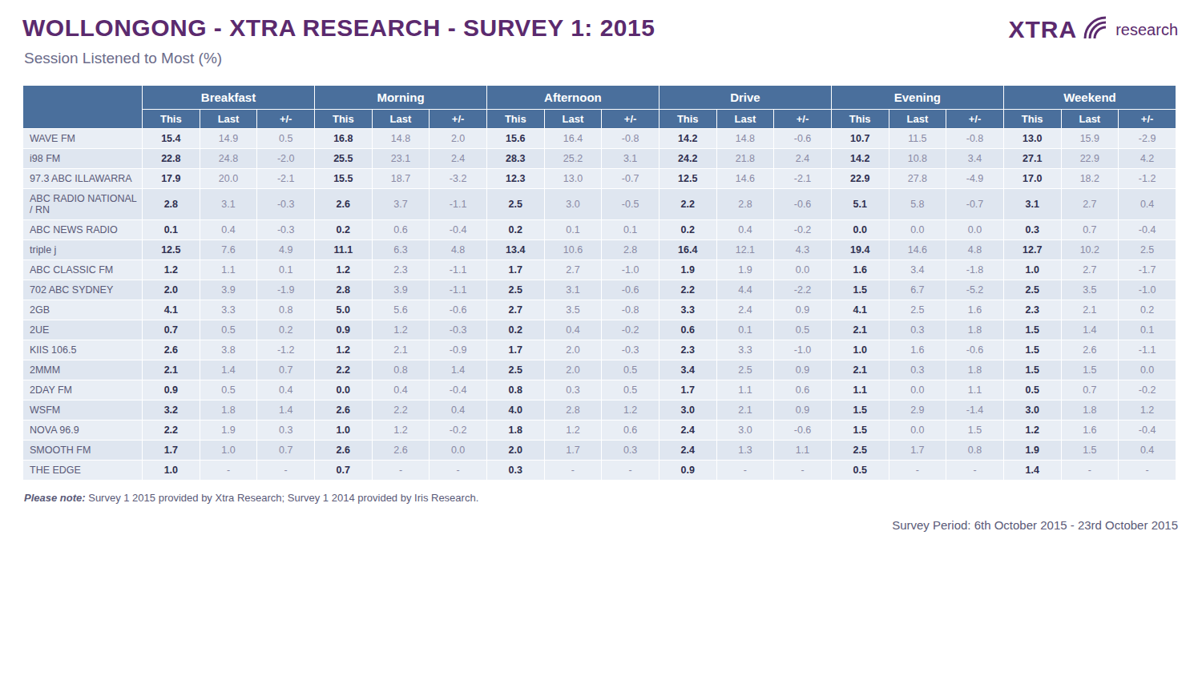XTRA research
WOLLONGONG - XTRA RESEARCH - SURVEY 1: 2015
Session Listened to Most (%)
| | Breakfast | Morning | Afternoon | Drive | Evening | Weekend |
| --- | --- | --- | --- | --- | --- | --- |
| This | Last | +/- | This | Last | +/- | This | Last | +/- | This | Last | +/- | This | Last | +/- | This | Last | +/- |
| WAVE FM | 15.4 | 14.9 | 0.5 | 16.8 | 14.8 | 2.0 | 15.6 | 16.4 | -0.8 | 14.2 | 14.8 | -0.6 | 10.7 | 11.5 | -0.8 | 13.0 | 15.9 | -2.9 |
| i98 FM | 22.8 | 24.8 | -2.0 | 25.5 | 23.1 | 2.4 | 28.3 | 25.2 | 3.1 | 24.2 | 21.8 | 2.4 | 14.2 | 10.8 | 3.4 | 27.1 | 22.9 | 4.2 |
| 97.3 ABC ILLAWARRA | 17.9 | 20.0 | -2.1 | 15.5 | 18.7 | -3.2 | 12.3 | 13.0 | -0.7 | 12.5 | 14.6 | -2.1 | 22.9 | 27.8 | -4.9 | 17.0 | 18.2 | -1.2 |
| ABC RADIO NATIONAL / RN | 2.8 | 3.1 | -0.3 | 2.6 | 3.7 | -1.1 | 2.5 | 3.0 | -0.5 | 2.2 | 2.8 | -0.6 | 5.1 | 5.8 | -0.7 | 3.1 | 2.7 | 0.4 |
| ABC NEWS RADIO | 0.1 | 0.4 | -0.3 | 0.2 | 0.6 | -0.4 | 0.2 | 0.1 | 0.1 | 0.2 | 0.4 | -0.2 | 0.0 | 0.0 | 0.0 | 0.3 | 0.7 | -0.4 |
| triple j | 12.5 | 7.6 | 4.9 | 11.1 | 6.3 | 4.8 | 13.4 | 10.6 | 2.8 | 16.4 | 12.1 | 4.3 | 19.4 | 14.6 | 4.8 | 12.7 | 10.2 | 2.5 |
| ABC CLASSIC FM | 1.2 | 1.1 | 0.1 | 1.2 | 2.3 | -1.1 | 1.7 | 2.7 | -1.0 | 1.9 | 1.9 | 0.0 | 1.6 | 3.4 | -1.8 | 1.0 | 2.7 | -1.7 |
| 702 ABC SYDNEY | 2.0 | 3.9 | -1.9 | 2.8 | 3.9 | -1.1 | 2.5 | 3.1 | -0.6 | 2.2 | 4.4 | -2.2 | 1.5 | 6.7 | -5.2 | 2.5 | 3.5 | -1.0 |
| 2GB | 4.1 | 3.3 | 0.8 | 5.0 | 5.6 | -0.6 | 2.7 | 3.5 | -0.8 | 3.3 | 2.4 | 0.9 | 4.1 | 2.5 | 1.6 | 2.3 | 2.1 | 0.2 |
| 2UE | 0.7 | 0.5 | 0.2 | 0.9 | 1.2 | -0.3 | 0.2 | 0.4 | -0.2 | 0.6 | 0.1 | 0.5 | 2.1 | 0.3 | 1.8 | 1.5 | 1.4 | 0.1 |
| KIIS 106.5 | 2.6 | 3.8 | -1.2 | 1.2 | 2.1 | -0.9 | 1.7 | 2.0 | -0.3 | 2.3 | 3.3 | -1.0 | 1.0 | 1.6 | -0.6 | 1.5 | 2.6 | -1.1 |
| 2MMM | 2.1 | 1.4 | 0.7 | 2.2 | 0.8 | 1.4 | 2.5 | 2.0 | 0.5 | 3.4 | 2.5 | 0.9 | 2.1 | 0.3 | 1.8 | 1.5 | 1.5 | 0.0 |
| 2DAY FM | 0.9 | 0.5 | 0.4 | 0.0 | 0.4 | -0.4 | 0.8 | 0.3 | 0.5 | 1.7 | 1.1 | 0.6 | 1.1 | 0.0 | 1.1 | 0.5 | 0.7 | -0.2 |
| WSFM | 3.2 | 1.8 | 1.4 | 2.6 | 2.2 | 0.4 | 4.0 | 2.8 | 1.2 | 3.0 | 2.1 | 0.9 | 1.5 | 2.9 | -1.4 | 3.0 | 1.8 | 1.2 |
| NOVA 96.9 | 2.2 | 1.9 | 0.3 | 1.0 | 1.2 | -0.2 | 1.8 | 1.2 | 0.6 | 2.4 | 3.0 | -0.6 | 1.5 | 0.0 | 1.5 | 1.2 | 1.6 | -0.4 |
| SMOOTH FM | 1.7 | 1.0 | 0.7 | 2.6 | 2.6 | 0.0 | 2.0 | 1.7 | 0.3 | 2.4 | 1.3 | 1.1 | 2.5 | 1.7 | 0.8 | 1.9 | 1.5 | 0.4 |
| THE EDGE | 1.0 | - | - | 0.7 | - | - | 0.3 | - | - | 0.9 | - | - | 0.5 | - | - | 1.4 | - | - |
Please note: Survey 1 2015 provided by Xtra Research; Survey 1 2014 provided by Iris Research.
Survey Period: 6th October 2015 - 23rd October 2015